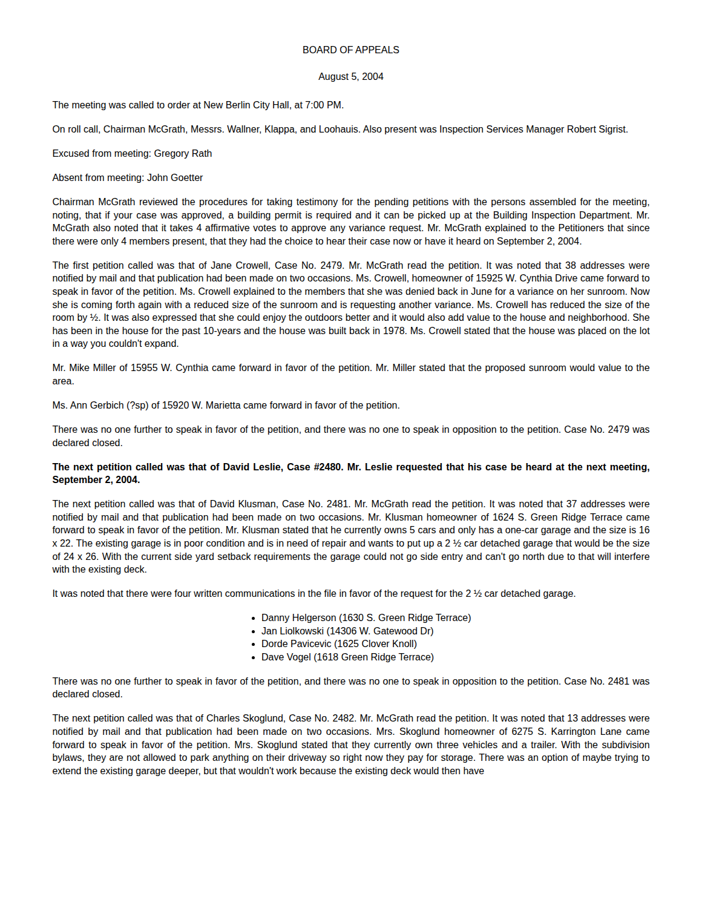BOARD OF APPEALS
August 5, 2004
The meeting was called to order at New Berlin City Hall, at 7:00 PM.
On roll call, Chairman McGrath, Messrs. Wallner, Klappa, and Loohauis. Also present was Inspection Services Manager Robert Sigrist.
Excused from meeting: Gregory Rath
Absent from meeting: John Goetter
Chairman McGrath reviewed the procedures for taking testimony for the pending petitions with the persons assembled for the meeting, noting, that if your case was approved, a building permit is required and it can be picked up at the Building Inspection Department. Mr. McGrath also noted that it takes 4 affirmative votes to approve any variance request. Mr. McGrath explained to the Petitioners that since there were only 4 members present, that they had the choice to hear their case now or have it heard on September 2, 2004.
The first petition called was that of Jane Crowell, Case No. 2479. Mr. McGrath read the petition. It was noted that 38 addresses were notified by mail and that publication had been made on two occasions. Ms. Crowell, homeowner of 15925 W. Cynthia Drive came forward to speak in favor of the petition. Ms. Crowell explained to the members that she was denied back in June for a variance on her sunroom. Now she is coming forth again with a reduced size of the sunroom and is requesting another variance. Ms. Crowell has reduced the size of the room by ½. It was also expressed that she could enjoy the outdoors better and it would also add value to the house and neighborhood. She has been in the house for the past 10-years and the house was built back in 1978. Ms. Crowell stated that the house was placed on the lot in a way you couldn't expand.
Mr. Mike Miller of 15955 W. Cynthia came forward in favor of the petition. Mr. Miller stated that the proposed sunroom would value to the area.
Ms. Ann Gerbich (?sp) of 15920 W. Marietta came forward in favor of the petition.
There was no one further to speak in favor of the petition, and there was no one to speak in opposition to the petition. Case No. 2479 was declared closed.
The next petition called was that of David Leslie, Case #2480. Mr. Leslie requested that his case be heard at the next meeting, September 2, 2004.
The next petition called was that of David Klusman, Case No. 2481. Mr. McGrath read the petition. It was noted that 37 addresses were notified by mail and that publication had been made on two occasions. Mr. Klusman homeowner of 1624 S. Green Ridge Terrace came forward to speak in favor of the petition. Mr. Klusman stated that he currently owns 5 cars and only has a one-car garage and the size is 16 x 22. The existing garage is in poor condition and is in need of repair and wants to put up a 2 ½ car detached garage that would be the size of 24 x 26. With the current side yard setback requirements the garage could not go side entry and can't go north due to that will interfere with the existing deck.
It was noted that there were four written communications in the file in favor of the request for the 2 ½ car detached garage.
Danny Helgerson (1630 S. Green Ridge Terrace)
Jan Liolkowski (14306 W. Gatewood Dr)
Dorde Pavicevic (1625 Clover Knoll)
Dave Vogel (1618 Green Ridge Terrace)
There was no one further to speak in favor of the petition, and there was no one to speak in opposition to the petition. Case No. 2481 was declared closed.
The next petition called was that of Charles Skoglund, Case No. 2482. Mr. McGrath read the petition. It was noted that 13 addresses were notified by mail and that publication had been made on two occasions. Mrs. Skoglund homeowner of 6275 S. Karrington Lane came forward to speak in favor of the petition. Mrs. Skoglund stated that they currently own three vehicles and a trailer. With the subdivision bylaws, they are not allowed to park anything on their driveway so right now they pay for storage. There was an option of maybe trying to extend the existing garage deeper, but that wouldn't work because the existing deck would then have